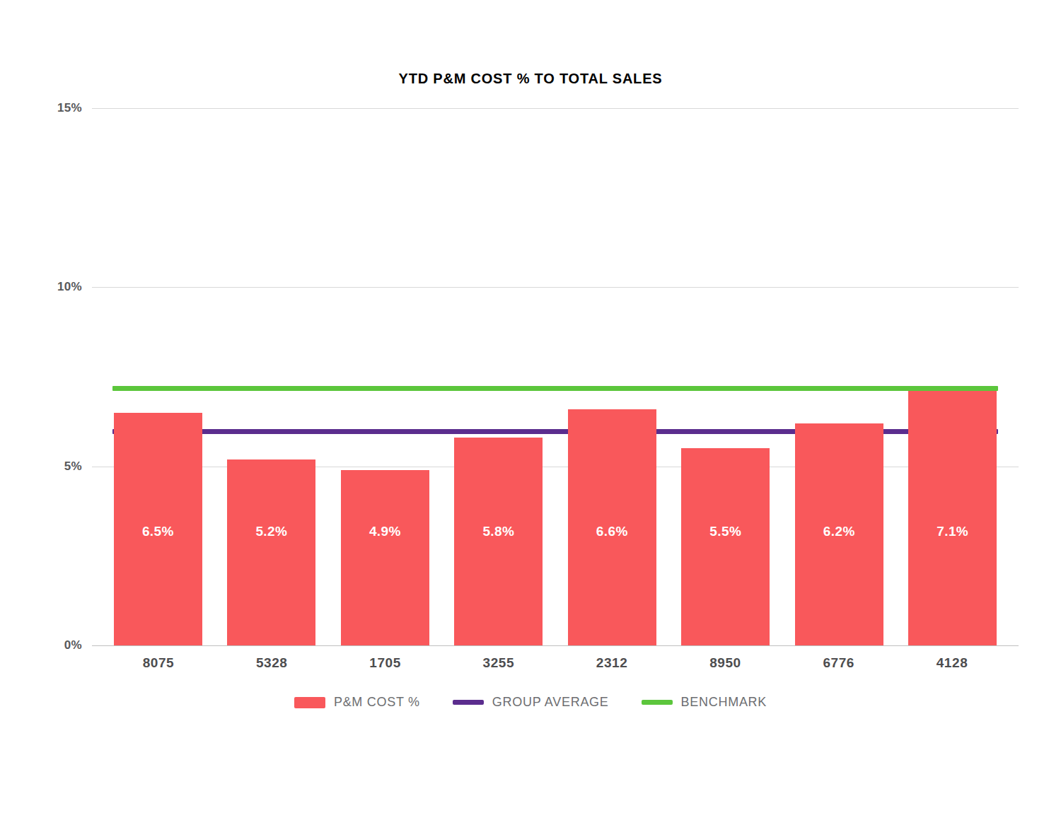YTD P&M Cost % to Total Sales
15% 10% 5% 0%
6.5%
5.2%
4.9%
5.8%
6.6%
5.5%
6.2%
7.1%
8075
5328
1705
3255
2312
8950
6776
4128
P&M Cost %
Group Average
Benchmark